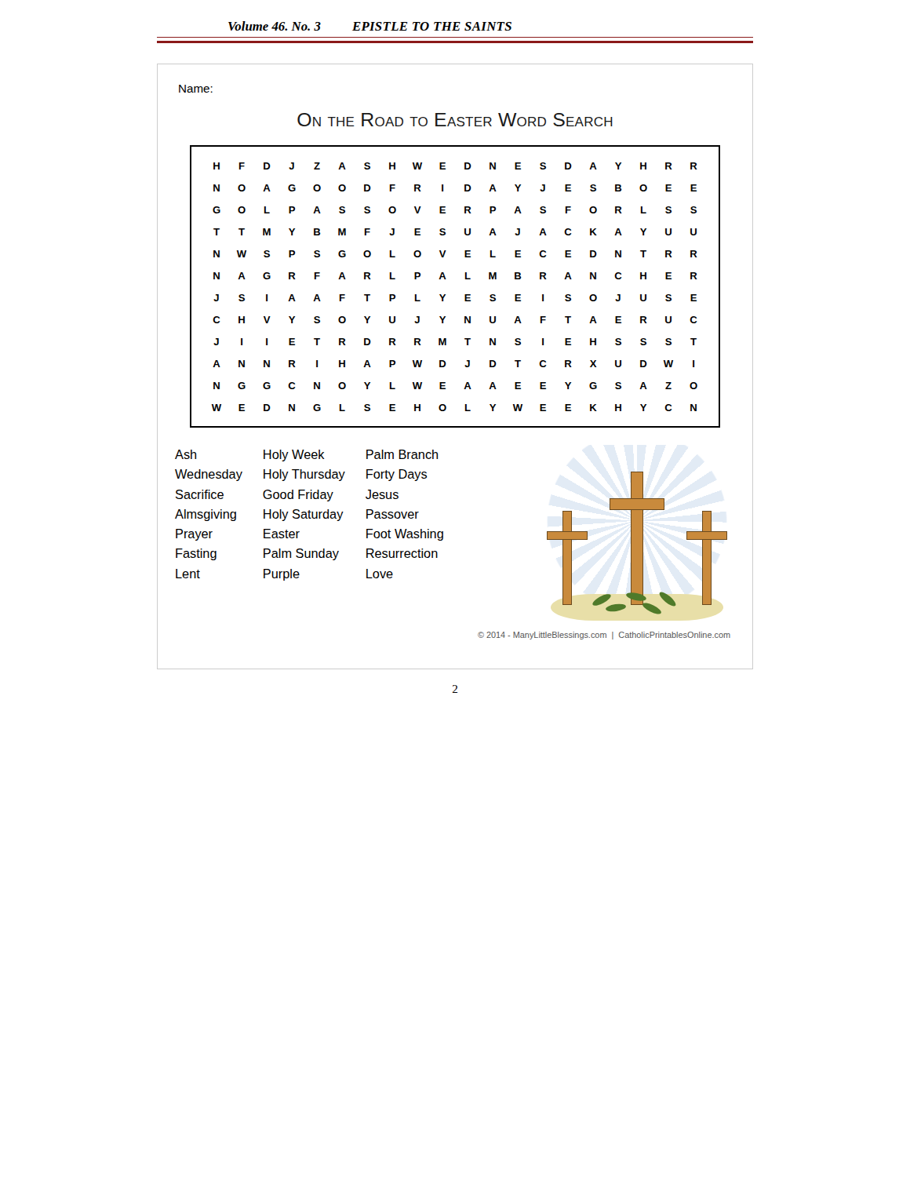Volume 46. No. 3 EPISTLE TO THE SAINTS
Name:
On the Road to Easter Word Search
| H | F | D | J | Z | A | S | H | W | E | D | N | E | S | D | A | Y | H | R | R |
| N | O | A | G | O | O | D | F | R | I | D | A | Y | J | E | S | B | O | E | E |
| G | O | L | P | A | S | S | O | V | E | R | P | A | S | F | O | R | L | S | S |
| T | T | M | Y | B | M | F | J | E | S | U | A | J | A | C | K | A | Y | U | U |
| N | W | S | P | S | G | O | L | O | V | E | L | E | C | E | D | N | T | R | R |
| N | A | G | R | F | A | R | L | P | A | L | M | B | R | A | N | C | H | E | R |
| J | S | I | A | A | F | T | P | L | Y | E | S | E | I | S | O | J | U | S | E |
| C | H | V | Y | S | O | Y | U | J | Y | N | U | A | F | T | A | E | R | U | C |
| J | I | I | E | T | R | D | R | R | M | T | N | S | I | E | H | S | S | S | T |
| A | N | N | R | I | H | A | P | W | D | J | D | T | C | R | X | U | D | W | I |
| N | G | G | C | N | O | Y | L | W | E | A | A | E | E | Y | G | S | A | Z | O |
| W | E | D | N | G | L | S | E | H | O | L | Y | W | E | E | K | H | Y | C | N |
Ash
Wednesday
Sacrifice
Almsgiving
Prayer
Fasting
Lent
Holy Week
Holy Thursday
Good Friday
Holy Saturday
Easter
Palm Sunday
Purple
Palm Branch
Forty Days
Jesus
Passover
Foot Washing
Resurrection
Love
© 2014 - ManyLittleBlessings.com | CatholicPrintablesOnline.com
2